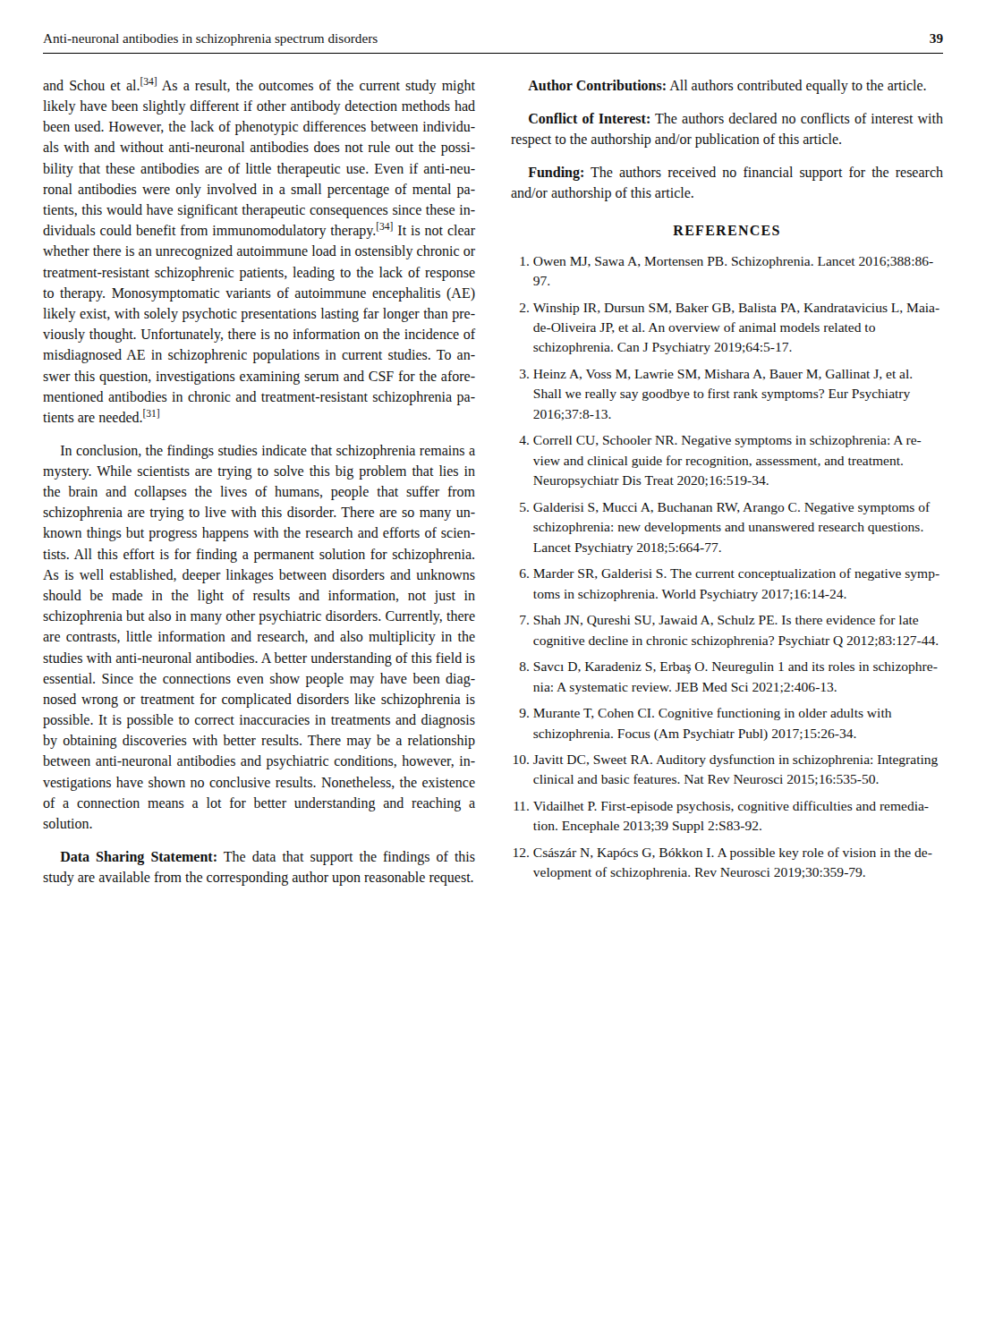Anti-neuronal antibodies in schizophrenia spectrum disorders 39
and Schou et al.[34] As a result, the outcomes of the current study might likely have been slightly different if other antibody detection methods had been used. However, the lack of phenotypic differences between individuals with and without anti-neuronal antibodies does not rule out the possibility that these antibodies are of little therapeutic use. Even if anti-neuronal antibodies were only involved in a small percentage of mental patients, this would have significant therapeutic consequences since these individuals could benefit from immunomodulatory therapy.[34] It is not clear whether there is an unrecognized autoimmune load in ostensibly chronic or treatment-resistant schizophrenic patients, leading to the lack of response to therapy. Monosymptomatic variants of autoimmune encephalitis (AE) likely exist, with solely psychotic presentations lasting far longer than previously thought. Unfortunately, there is no information on the incidence of misdiagnosed AE in schizophrenic populations in current studies. To answer this question, investigations examining serum and CSF for the aforementioned antibodies in chronic and treatment-resistant schizophrenia patients are needed.[31]
In conclusion, the findings studies indicate that schizophrenia remains a mystery. While scientists are trying to solve this big problem that lies in the brain and collapses the lives of humans, people that suffer from schizophrenia are trying to live with this disorder. There are so many unknown things but progress happens with the research and efforts of scientists. All this effort is for finding a permanent solution for schizophrenia. As is well established, deeper linkages between disorders and unknowns should be made in the light of results and information, not just in schizophrenia but also in many other psychiatric disorders. Currently, there are contrasts, little information and research, and also multiplicity in the studies with anti-neuronal antibodies. A better understanding of this field is essential. Since the connections even show people may have been diagnosed wrong or treatment for complicated disorders like schizophrenia is possible. It is possible to correct inaccuracies in treatments and diagnosis by obtaining discoveries with better results. There may be a relationship between anti-neuronal antibodies and psychiatric conditions, however, investigations have shown no conclusive results. Nonetheless, the existence of a connection means a lot for better understanding and reaching a solution.
Data Sharing Statement: The data that support the findings of this study are available from the corresponding author upon reasonable request.
Author Contributions: All authors contributed equally to the article.
Conflict of Interest: The authors declared no conflicts of interest with respect to the authorship and/or publication of this article.
Funding: The authors received no financial support for the research and/or authorship of this article.
REFERENCES
Owen MJ, Sawa A, Mortensen PB. Schizophrenia. Lancet 2016;388:86-97.
Winship IR, Dursun SM, Baker GB, Balista PA, Kandratavicius L, Maia-de-Oliveira JP, et al. An overview of animal models related to schizophrenia. Can J Psychiatry 2019;64:5-17.
Heinz A, Voss M, Lawrie SM, Mishara A, Bauer M, Gallinat J, et al. Shall we really say goodbye to first rank symptoms? Eur Psychiatry 2016;37:8-13.
Correll CU, Schooler NR. Negative symptoms in schizophrenia: A review and clinical guide for recognition, assessment, and treatment. Neuropsychiatr Dis Treat 2020;16:519-34.
Galderisi S, Mucci A, Buchanan RW, Arango C. Negative symptoms of schizophrenia: new developments and unanswered research questions. Lancet Psychiatry 2018;5:664-77.
Marder SR, Galderisi S. The current conceptualization of negative symptoms in schizophrenia. World Psychiatry 2017;16:14-24.
Shah JN, Qureshi SU, Jawaid A, Schulz PE. Is there evidence for late cognitive decline in chronic schizophrenia? Psychiatr Q 2012;83:127-44.
Savcı D, Karadeniz S, Erbaş O. Neuregulin 1 and its roles in schizophrenia: A systematic review. JEB Med Sci 2021;2:406-13.
Murante T, Cohen CI. Cognitive functioning in older adults with schizophrenia. Focus (Am Psychiatr Publ) 2017;15:26-34.
Javitt DC, Sweet RA. Auditory dysfunction in schizophrenia: Integrating clinical and basic features. Nat Rev Neurosci 2015;16:535-50.
Vidailhet P. First-episode psychosis, cognitive difficulties and remediation. Encephale 2013;39 Suppl 2:S83-92.
Császár N, Kapócs G, Bókkon I. A possible key role of vision in the development of schizophrenia. Rev Neurosci 2019;30:359-79.